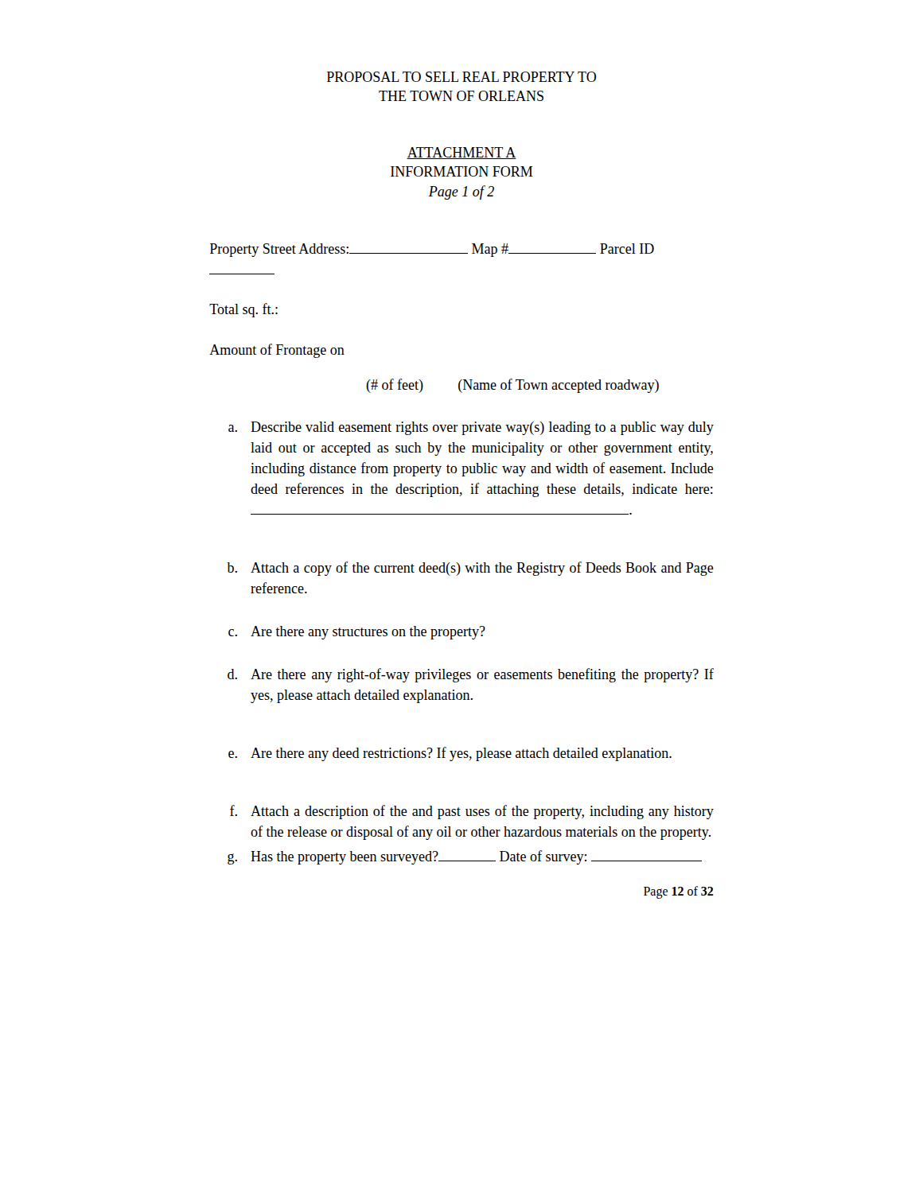PROPOSAL TO SELL REAL PROPERTY TO
THE TOWN OF ORLEANS
ATTACHMENT A
INFORMATION FORM
Page 1 of 2
Property Street Address: Map # Parcel ID
Total sq. ft.:
Amount of Frontage on
(# of feet) (Name of Town accepted roadway)
Describe valid easement rights over private way(s) leading to a public way duly laid out or accepted as such by the municipality or other government entity, including distance from property to public way and width of easement. Include deed references in the description, if attaching these details, indicate here: .
Attach a copy of the current deed(s) with the Registry of Deeds Book and Page reference.
Are there any structures on the property?
Are there any right-of-way privileges or easements benefiting the property? If yes, please attach detailed explanation.
Are there any deed restrictions? If yes, please attach detailed explanation.
Attach a description of the and past uses of the property, including any history of the release or disposal of any oil or other hazardous materials on the property.
Has the property been surveyed? Date of survey:
Page 12 of 32